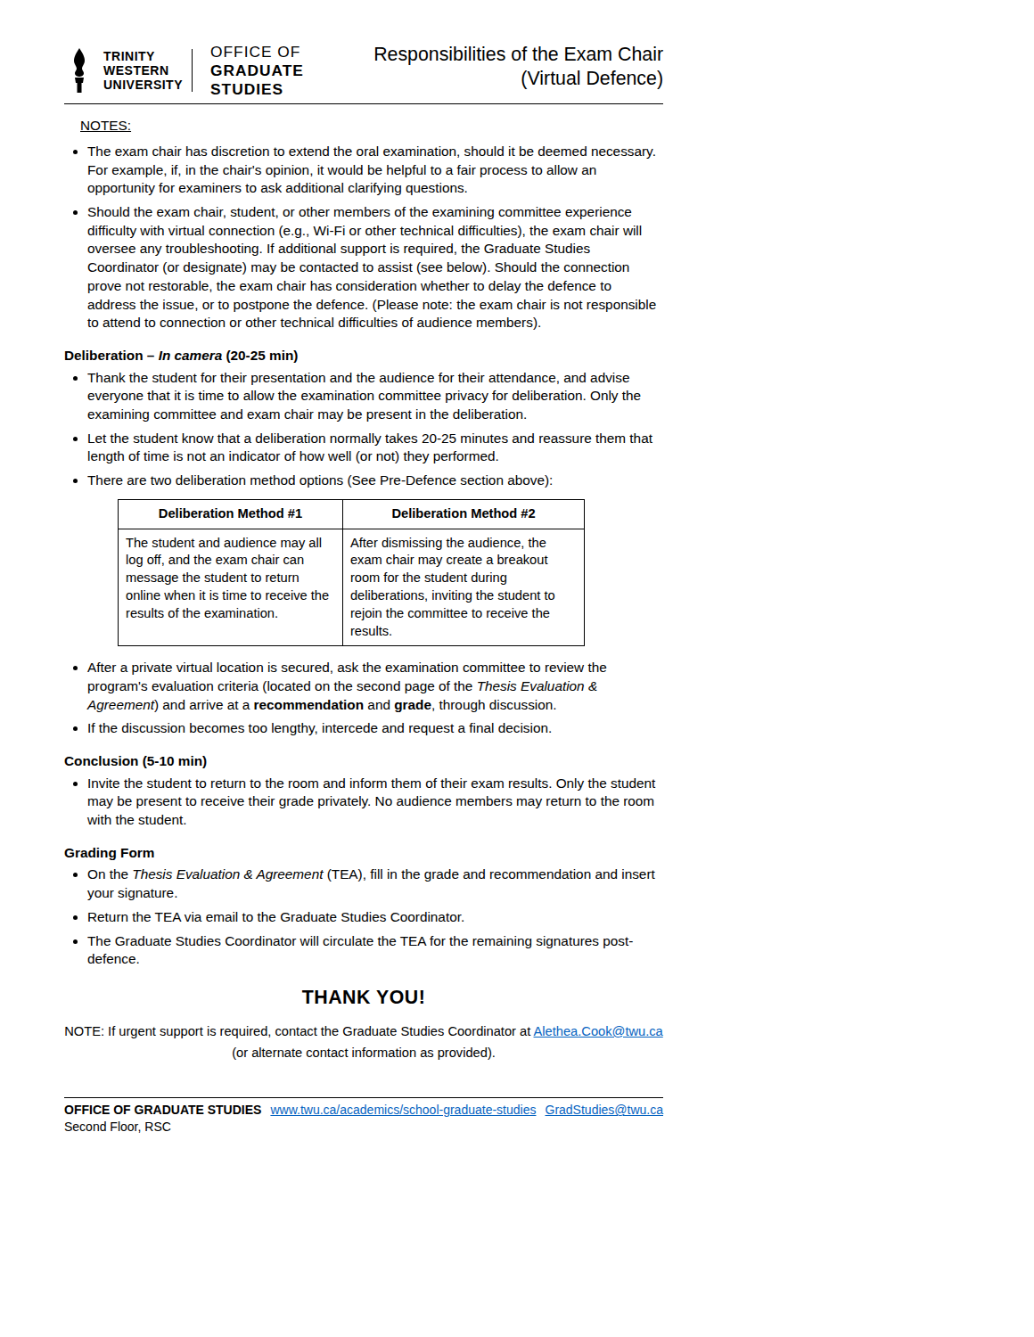Trinity
Western
University
Office of
Graduate Studies
Responsibilities of the Exam Chair
(Virtual Defence)
NOTES:
The exam chair has discretion to extend the oral examination, should it be deemed necessary. For example, if, in the chair's opinion, it would be helpful to a fair process to allow an opportunity for examiners to ask additional clarifying questions.
Should the exam chair, student, or other members of the examining committee experience difficulty with virtual connection (e.g., Wi-Fi or other technical difficulties), the exam chair will oversee any troubleshooting. If additional support is required, the Graduate Studies Coordinator (or designate) may be contacted to assist (see below). Should the connection prove not restorable, the exam chair has consideration whether to delay the defence to address the issue, or to postpone the defence. (Please note: the exam chair is not responsible to attend to connection or other technical difficulties of audience members).
Deliberation – In camera (20-25 min)
Thank the student for their presentation and the audience for their attendance, and advise everyone that it is time to allow the examination committee privacy for deliberation. Only the examining committee and exam chair may be present in the deliberation.
Let the student know that a deliberation normally takes 20-25 minutes and reassure them that length of time is not an indicator of how well (or not) they performed.
There are two deliberation method options (See Pre-Defence section above):
| Deliberation Method #1 | Deliberation Method #2 |
| --- | --- |
| The student and audience may all log off, and the exam chair can message the student to return online when it is time to receive the results of the examination. | After dismissing the audience, the exam chair may create a breakout room for the student during deliberations, inviting the student to rejoin the committee to receive the results. |
After a private virtual location is secured, ask the examination committee to review the program's evaluation criteria (located on the second page of the Thesis Evaluation & Agreement) and arrive at a recommendation and grade, through discussion.
If the discussion becomes too lengthy, intercede and request a final decision.
Conclusion (5-10 min)
Invite the student to return to the room and inform them of their exam results. Only the student may be present to receive their grade privately. No audience members may return to the room with the student.
Grading Form
On the Thesis Evaluation & Agreement (TEA), fill in the grade and recommendation and insert your signature.
Return the TEA via email to the Graduate Studies Coordinator.
The Graduate Studies Coordinator will circulate the TEA for the remaining signatures post-defence.
THANK YOU!
NOTE: If urgent support is required, contact the Graduate Studies Coordinator at Alethea.Cook@twu.ca
(or alternate contact information as provided).
OFFICE OF GRADUATE STUDIESSecond Floor, RSC
www.twu.ca/academics/school-graduate-studies
GradStudies@twu.ca